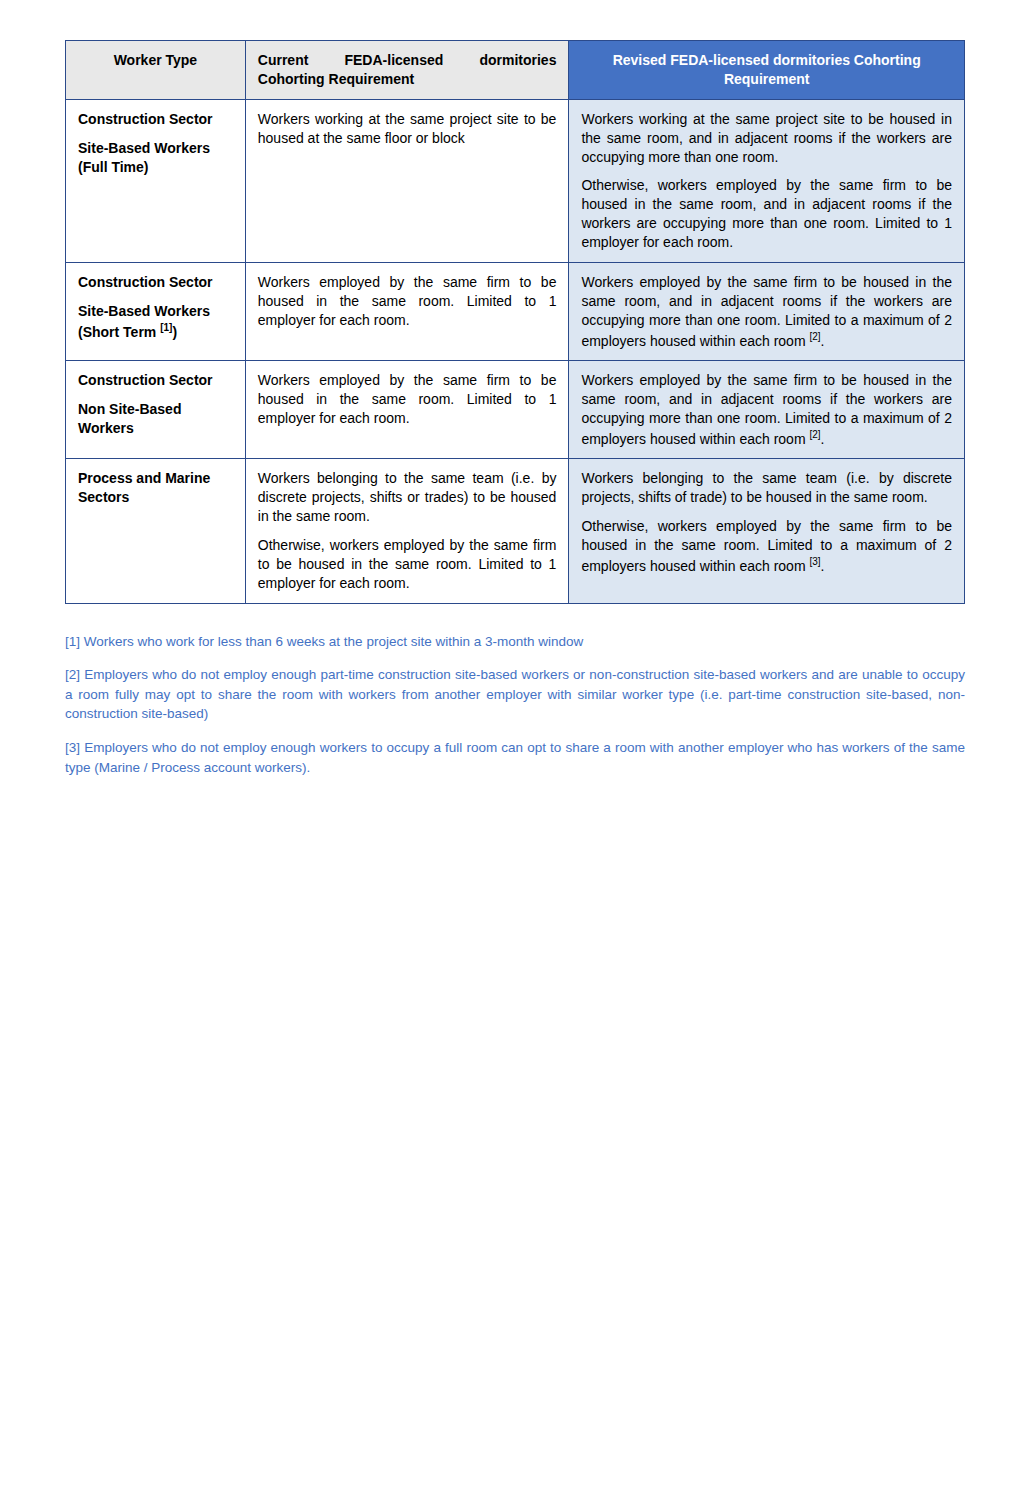| Worker Type | Current FEDA-licensed dormitories Cohorting Requirement | Revised FEDA-licensed dormitories Cohorting Requirement |
| --- | --- | --- |
| Construction Sector Site-Based Workers (Full Time) | Workers working at the same project site to be housed at the same floor or block | Workers working at the same project site to be housed in the same room, and in adjacent rooms if the workers are occupying more than one room. Otherwise, workers employed by the same firm to be housed in the same room, and in adjacent rooms if the workers are occupying more than one room. Limited to 1 employer for each room. |
| Construction Sector Site-Based Workers (Short Term [1] ) | Workers employed by the same firm to be housed in the same room. Limited to 1 employer for each room. | Workers employed by the same firm to be housed in the same room, and in adjacent rooms if the workers are occupying more than one room. Limited to a maximum of 2 employers housed within each room [2] . |
| Construction Sector Non Site-Based Workers | Workers employed by the same firm to be housed in the same room. Limited to 1 employer for each room. | Workers employed by the same firm to be housed in the same room, and in adjacent rooms if the workers are occupying more than one room. Limited to a maximum of 2 employers housed within each room [2] . |
| Process and Marine Sectors | Workers belonging to the same team (i.e. by discrete projects, shifts or trades) to be housed in the same room. Otherwise, workers employed by the same firm to be housed in the same room. Limited to 1 employer for each room. | Workers belonging to the same team (i.e. by discrete projects, shifts of trade) to be housed in the same room. Otherwise, workers employed by the same firm to be housed in the same room. Limited to a maximum of 2 employers housed within each room [3] . |
[1] Workers who work for less than 6 weeks at the project site within a 3-month window
[2] Employers who do not employ enough part-time construction site-based workers or non-construction site-based workers and are unable to occupy a room fully may opt to share the room with workers from another employer with similar worker type (i.e. part-time construction site-based, non-construction site-based)
[3] Employers who do not employ enough workers to occupy a full room can opt to share a room with another employer who has workers of the same type (Marine / Process account workers).